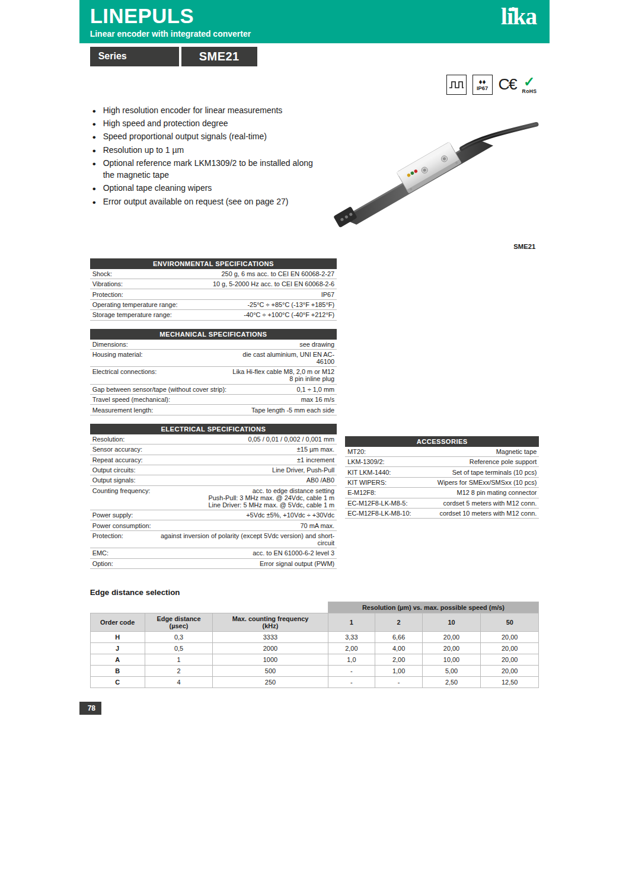LINEPULS
Linear encoder with integrated converter
lika
Series
SME21
♦♦ IP67
C€
✓
RoHS
High resolution encoder for linear measurements
High speed and protection degree
Speed proportional output signals (real-time)
Resolution up to 1 µm
Optional reference mark LKM1309/2 to be installed along the magnetic tape
Optional tape cleaning wipers
Error output available on request (see on page 27)
SME21
ENVIRONMENTAL SPECIFICATIONS
| Shock: | 250 g, 6 ms acc. to CEI EN 60068-2-27 |
| Vibrations: | 10 g, 5-2000 Hz acc. to CEI EN 60068-2-6 |
| Protection: | IP67 |
| Operating temperature range: | -25°C ÷ +85°C (-13°F +185°F) |
| Storage temperature range: | -40°C ÷ +100°C (-40°F +212°F) |
MECHANICAL SPECIFICATIONS
| Dimensions: | see drawing |
| Housing material: | die cast aluminium, UNI EN AC-46100 |
| Electrical connections: | Lika Hi-flex cable M8, 2,0 m or M12 8 pin inline plug |
| Gap between sensor/tape (without cover strip): | 0,1 ÷ 1,0 mm |
| Travel speed (mechanical): | max 16 m/s |
| Measurement length: | Tape length -5 mm each side |
ELECTRICAL SPECIFICATIONS
| Resolution: | 0,05 / 0,01 / 0,002 / 0,001 mm |
| Sensor accuracy: | ±15 µm max. |
| Repeat accuracy: | ±1 increment |
| Output circuits: | Line Driver, Push-Pull |
| Output signals: | AB0 /AB0 |
| Counting frequency: | acc. to edge distance setting Push-Pull: 3 MHz max. @ 24Vdc, cable 1 m Line Driver: 5 MHz max. @ 5Vdc, cable 1 m |
| Power supply: | +5Vdc ±5%, +10Vdc ÷ +30Vdc |
| Power consumption: | 70 mA max. |
| Protection: | against inversion of polarity (except 5Vdc version) and short-circuit |
| EMC: | acc. to EN 61000-6-2 level 3 |
| Option: | Error signal output (PWM) |
ACCESSORIES
| MT20: | Magnetic tape |
| LKM-1309/2: | Reference pole support |
| KIT LKM-1440: | Set of tape terminals (10 pcs) |
| KIT WIPERS: | Wipers for SMExx/SMSxx (10 pcs) |
| E-M12F8: | M12 8 pin mating connector |
| EC-M12F8-LK-M8-5: | cordset 5 meters with M12 conn. |
| EC-M12F8-LK-M8-10: | cordset 10 meters with M12 conn. |
Edge distance selection
| | Resolution (µm) vs. max. possible speed (m/s) |
| --- | --- |
| Order code | Edge distance (µsec) | Max. counting frequency (kHz) | 1 | 2 | 10 | 50 |
| H | 0,3 | 3333 | 3,33 | 6,66 | 20,00 | 20,00 |
| J | 0,5 | 2000 | 2,00 | 4,00 | 20,00 | 20,00 |
| A | 1 | 1000 | 1,0 | 2,00 | 10,00 | 20,00 |
| B | 2 | 500 | - | 1,00 | 5,00 | 20,00 |
| C | 4 | 250 | - | - | 2,50 | 12,50 |
78